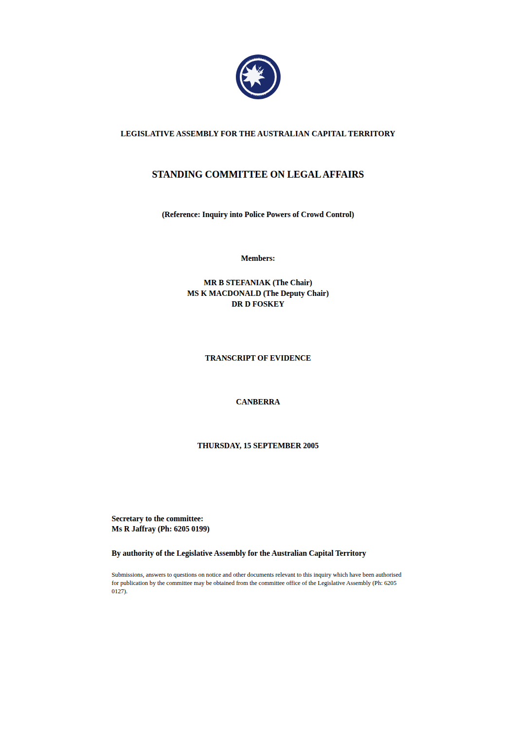ACT LEGISLATIVE ASSEMBLY
LEGISLATIVE ASSEMBLY FOR THE AUSTRALIAN CAPITAL TERRITORY
STANDING COMMITTEE ON LEGAL AFFAIRS
(Reference: Inquiry into Police Powers of Crowd Control)
Members:
MR B STEFANIAK (The Chair)
MS K MACDONALD (The Deputy Chair)
DR D FOSKEY
TRANSCRIPT OF EVIDENCE
CANBERRA
THURSDAY, 15 SEPTEMBER 2005
Secretary to the committee:
Ms R Jaffray (Ph: 6205 0199)
By authority of the Legislative Assembly for the Australian Capital Territory
Submissions, answers to questions on notice and other documents relevant to this inquiry which have been authorised for publication by the committee may be obtained from the committee office of the Legislative Assembly (Ph: 6205 0127).